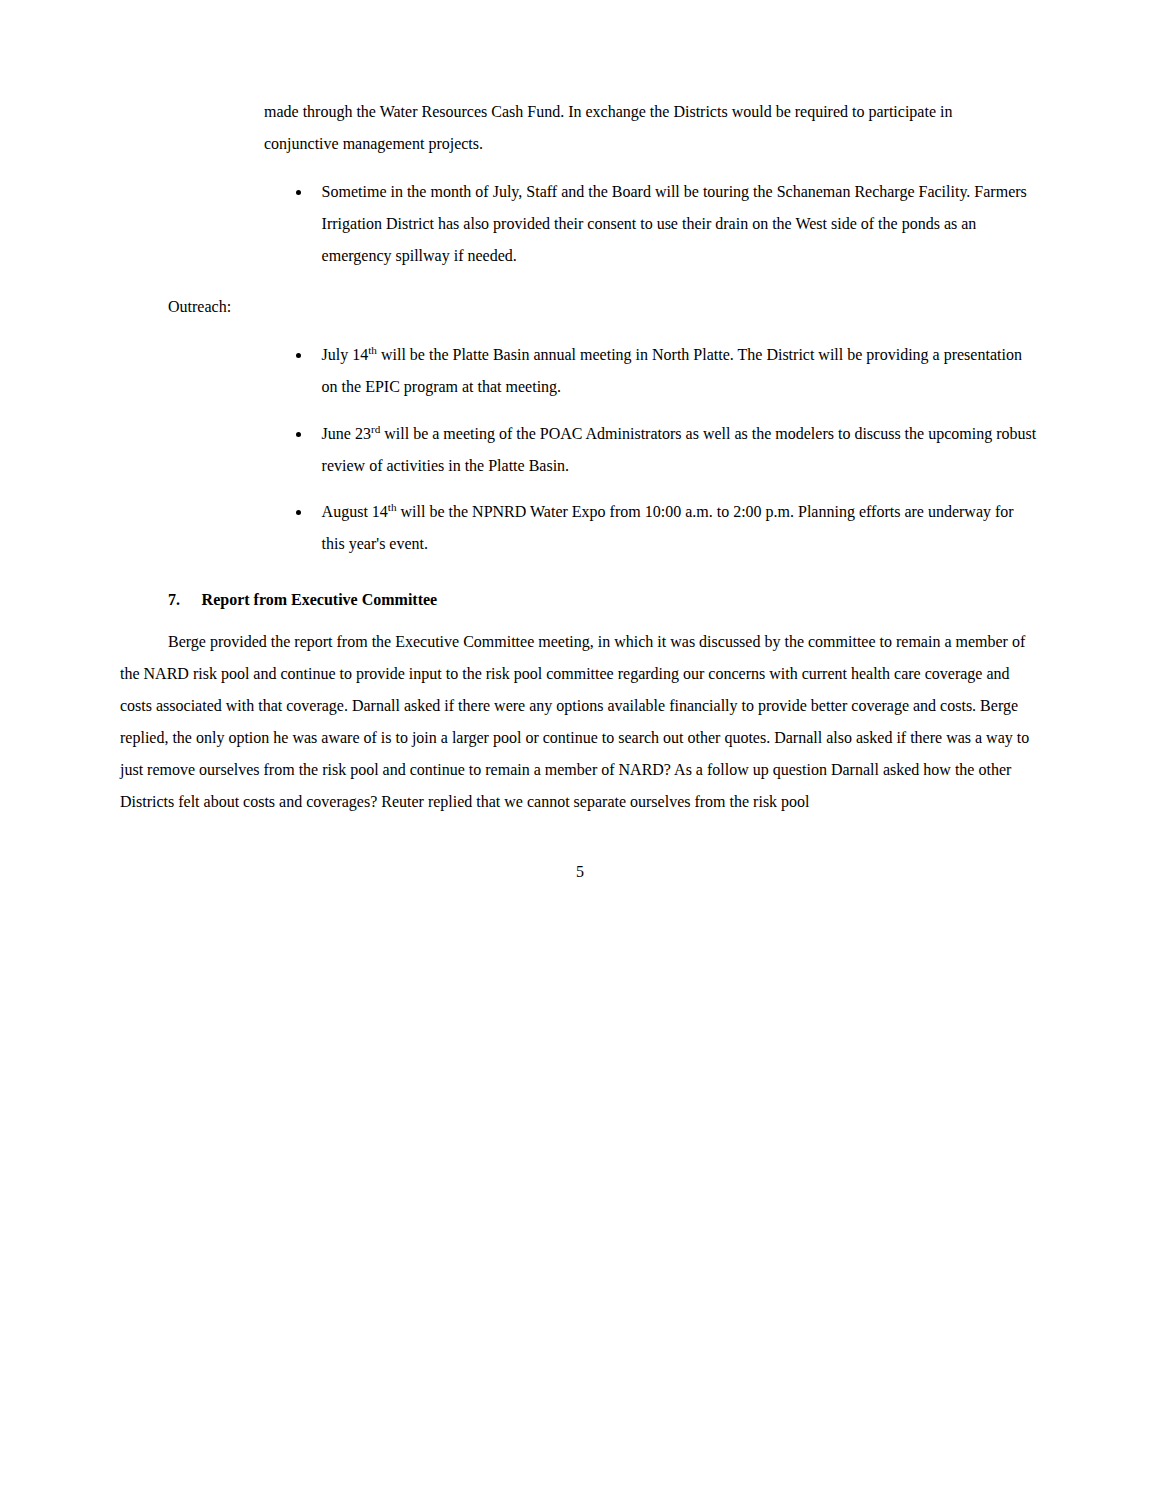made through the Water Resources Cash Fund. In exchange the Districts would be required to participate in conjunctive management projects.
Sometime in the month of July, Staff and the Board will be touring the Schaneman Recharge Facility. Farmers Irrigation District has also provided their consent to use their drain on the West side of the ponds as an emergency spillway if needed.
Outreach:
July 14th will be the Platte Basin annual meeting in North Platte. The District will be providing a presentation on the EPIC program at that meeting.
June 23rd will be a meeting of the POAC Administrators as well as the modelers to discuss the upcoming robust review of activities in the Platte Basin.
August 14th will be the NPNRD Water Expo from 10:00 a.m. to 2:00 p.m. Planning efforts are underway for this year's event.
7. Report from Executive Committee
Berge provided the report from the Executive Committee meeting, in which it was discussed by the committee to remain a member of the NARD risk pool and continue to provide input to the risk pool committee regarding our concerns with current health care coverage and costs associated with that coverage. Darnall asked if there were any options available financially to provide better coverage and costs. Berge replied, the only option he was aware of is to join a larger pool or continue to search out other quotes. Darnall also asked if there was a way to just remove ourselves from the risk pool and continue to remain a member of NARD? As a follow up question Darnall asked how the other Districts felt about costs and coverages? Reuter replied that we cannot separate ourselves from the risk pool
5